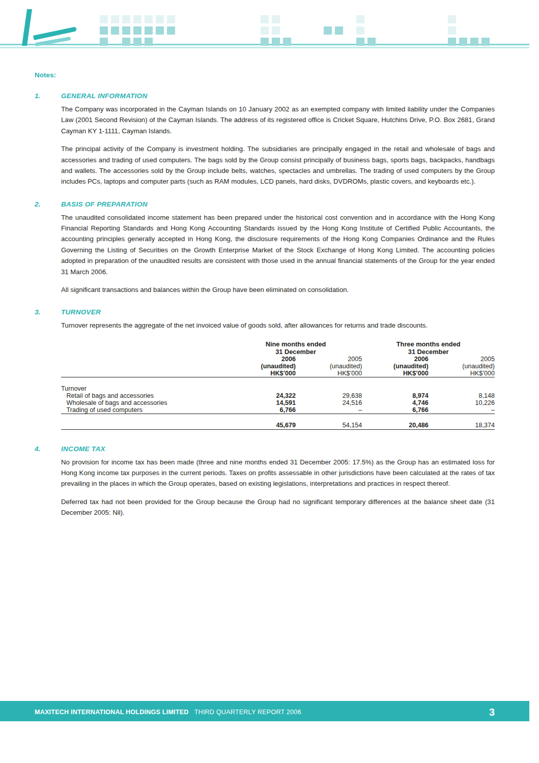Notes:
1.
GENERAL INFORMATION
The Company was incorporated in the Cayman Islands on 10 January 2002 as an exempted company with limited liability under the Companies Law (2001 Second Revision) of the Cayman Islands. The address of its registered office is Cricket Square, Hutchins Drive, P.O. Box 2681, Grand Cayman KY 1-1111, Cayman Islands.
The principal activity of the Company is investment holding. The subsidiaries are principally engaged in the retail and wholesale of bags and accessories and trading of used computers. The bags sold by the Group consist principally of business bags, sports bags, backpacks, handbags and wallets. The accessories sold by the Group include belts, watches, spectacles and umbrellas. The trading of used computers by the Group includes PCs, laptops and computer parts (such as RAM modules, LCD panels, hard disks, DVDROMs, plastic covers, and keyboards etc.).
2.
BASIS OF PREPARATION
The unaudited consolidated income statement has been prepared under the historical cost convention and in accordance with the Hong Kong Financial Reporting Standards and Hong Kong Accounting Standards issued by the Hong Kong Institute of Certified Public Accountants, the accounting principles generally accepted in Hong Kong, the disclosure requirements of the Hong Kong Companies Ordinance and the Rules Governing the Listing of Securities on the Growth Enterprise Market of the Stock Exchange of Hong Kong Limited. The accounting policies adopted in preparation of the unaudited results are consistent with those used in the annual financial statements of the Group for the year ended 31 March 2006.
All significant transactions and balances within the Group have been eliminated on consolidation.
3.
TURNOVER
Turnover represents the aggregate of the net invoiced value of goods sold, after allowances for returns and trade discounts.
| | Nine months ended | Three months ended |
| | 31 December | 31 December |
| | 2006 | 2005 | 2006 | 2005 |
| | (unaudited) | (unaudited) | (unaudited) | (unaudited) |
| | HK$’000 | HK$’000 | HK$’000 | HK$’000 |
| Turnover | | | | |
| Retail of bags and accessories | 24,322 | 29,638 | 8,974 | 8,148 |
| Wholesale of bags and accessories | 14,591 | 24,516 | 4,746 | 10,226 |
| Trading of used computers | 6,766 | – | 6,766 | – |
| | 45,679 | 54,154 | 20,486 | 18,374 |
4.
INCOME TAX
No provision for income tax has been made (three and nine months ended 31 December 2005: 17.5%) as the Group has an estimated loss for Hong Kong income tax purposes in the current periods. Taxes on profits assessable in other jurisdictions have been calculated at the rates of tax prevailing in the places in which the Group operates, based on existing legislations, interpretations and practices in respect thereof.
Deferred tax had not been provided for the Group because the Group had no significant temporary differences at the balance sheet date (31 December 2005: Nil).
MAXITECH INTERNATIONAL HOLDINGS LIMITED THIRD QUARTERLY REPORT 2006
3